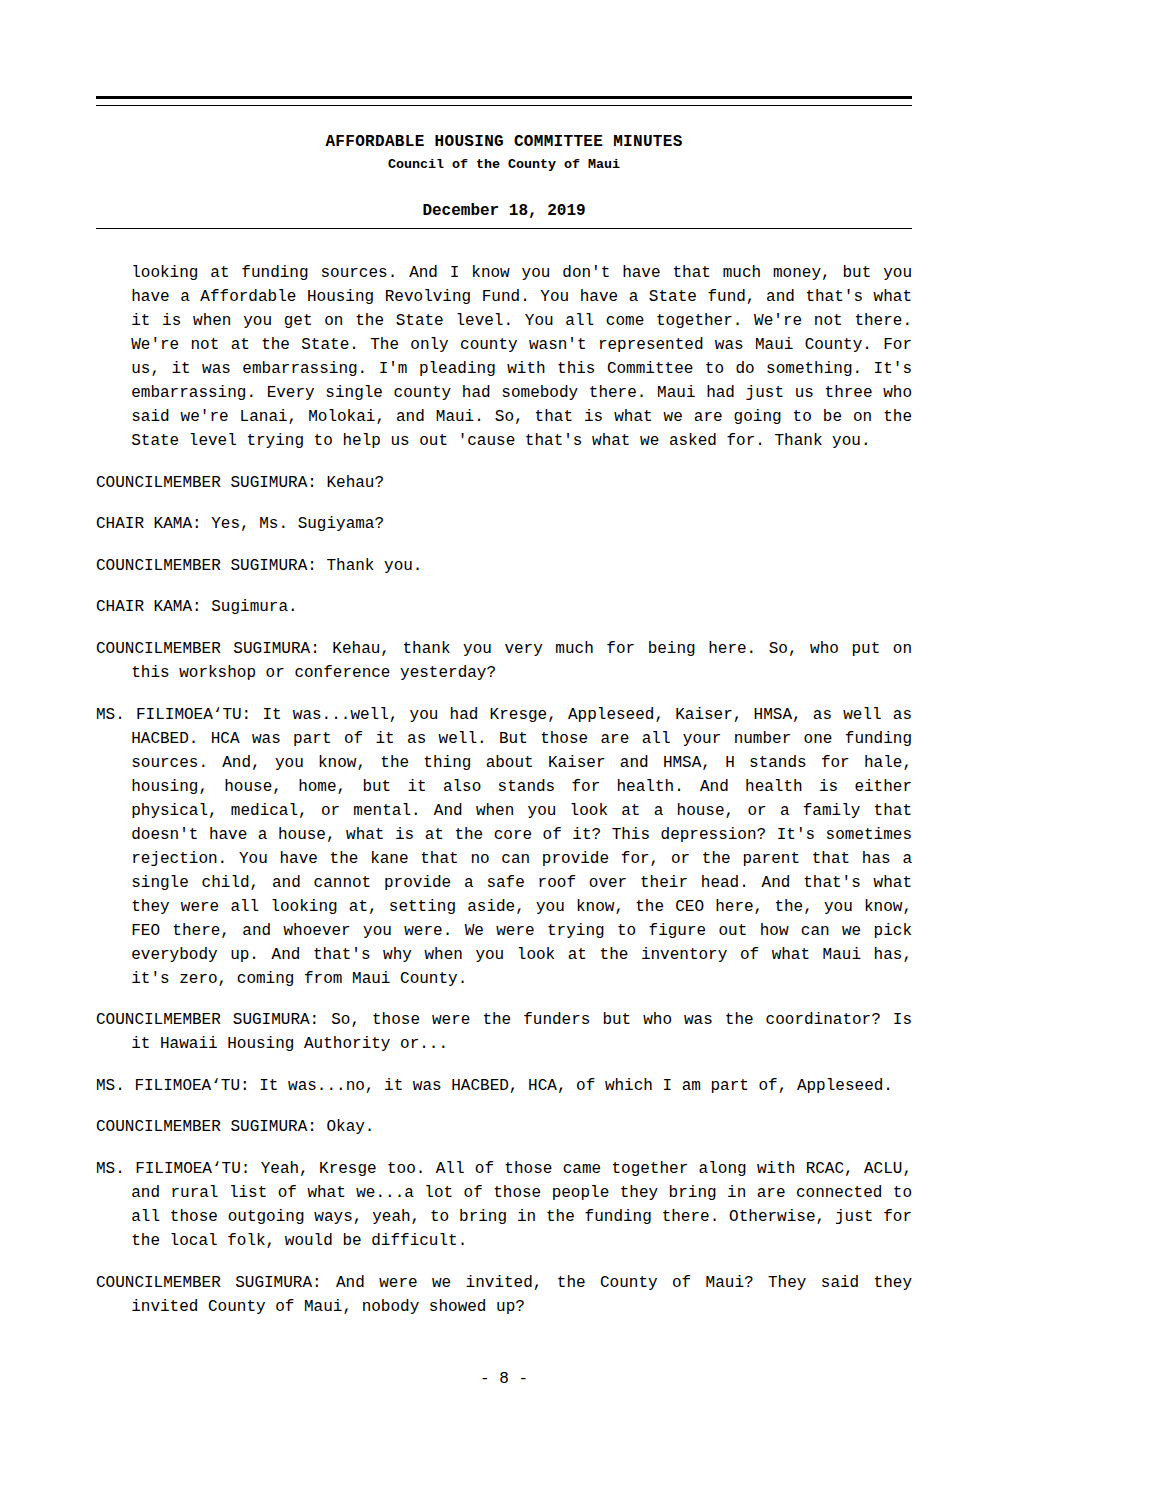AFFORDABLE HOUSING COMMITTEE MINUTES
Council of the County of Maui
December 18, 2019
looking at funding sources. And I know you don't have that much money, but you have a Affordable Housing Revolving Fund. You have a State fund, and that's what it is when you get on the State level. You all come together. We're not there. We're not at the State. The only county wasn't represented was Maui County. For us, it was embarrassing. I'm pleading with this Committee to do something. It's embarrassing. Every single county had somebody there. Maui had just us three who said we're Lanai, Molokai, and Maui. So, that is what we are going to be on the State level trying to help us out 'cause that's what we asked for. Thank you.
COUNCILMEMBER SUGIMURA: Kehau?
CHAIR KAMA: Yes, Ms. Sugiyama?
COUNCILMEMBER SUGIMURA: Thank you.
CHAIR KAMA: Sugimura.
COUNCILMEMBER SUGIMURA: Kehau, thank you very much for being here. So, who put on this workshop or conference yesterday?
MS. FILIMOEA‘TU: It was...well, you had Kresge, Appleseed, Kaiser, HMSA, as well as HACBED. HCA was part of it as well. But those are all your number one funding sources. And, you know, the thing about Kaiser and HMSA, H stands for hale, housing, house, home, but it also stands for health. And health is either physical, medical, or mental. And when you look at a house, or a family that doesn't have a house, what is at the core of it? This depression? It's sometimes rejection. You have the kane that no can provide for, or the parent that has a single child, and cannot provide a safe roof over their head. And that's what they were all looking at, setting aside, you know, the CEO here, the, you know, FEO there, and whoever you were. We were trying to figure out how can we pick everybody up. And that's why when you look at the inventory of what Maui has, it's zero, coming from Maui County.
COUNCILMEMBER SUGIMURA: So, those were the funders but who was the coordinator? Is it Hawaii Housing Authority or...
MS. FILIMOEA‘TU: It was...no, it was HACBED, HCA, of which I am part of, Appleseed.
COUNCILMEMBER SUGIMURA: Okay.
MS. FILIMOEA‘TU: Yeah, Kresge too. All of those came together along with RCAC, ACLU, and rural list of what we...a lot of those people they bring in are connected to all those outgoing ways, yeah, to bring in the funding there. Otherwise, just for the local folk, would be difficult.
COUNCILMEMBER SUGIMURA: And were we invited, the County of Maui? They said they invited County of Maui, nobody showed up?
- 8 -